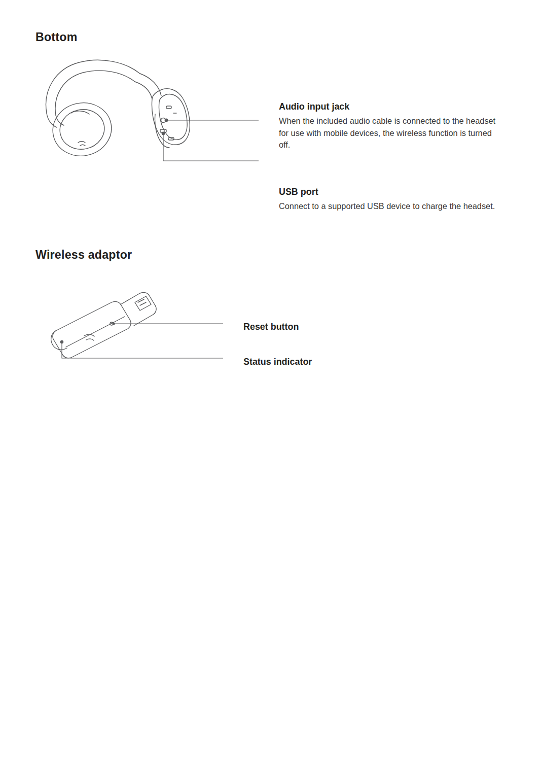Bottom
Audio input jack
When the included audio cable is connected to the headset for use with mobile devices, the wireless function is turned off.
USB port
Connect to a supported USB device to charge the headset.
Wireless adaptor
Reset button
Status indicator